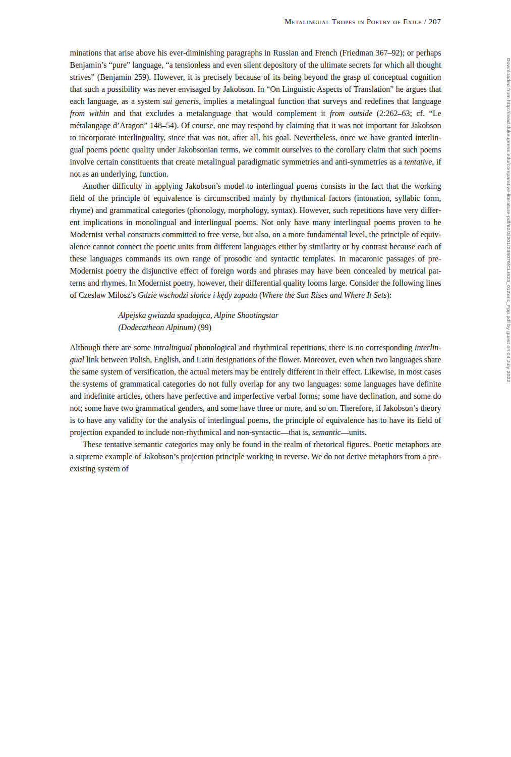Metalingual Tropes in Poetry of Exile / 207
minations that arise above his ever-diminishing paragraphs in Russian and French (Friedman 367–92); or perhaps Benjamin’s “pure” language, “a tensionless and even silent depository of the ultimate secrets for which all thought strives” (Benjamin 259). However, it is precisely because of its being beyond the grasp of conceptual cognition that such a possibility was never envisaged by Jakobson. In “On Linguistic Aspects of Translation” he argues that each language, as a system sui generis, implies a metalingual function that surveys and redefines that language from within and that excludes a metalanguage that would complement it from outside (2:262–63; cf. “Le métalangage d’Aragon” 148–54). Of course, one may respond by claiming that it was not important for Jakobson to incorporate interlinguality, since that was not, after all, his goal. Nevertheless, once we have granted interlingual poems poetic quality under Jakobsonian terms, we commit ourselves to the corollary claim that such poems involve certain constituents that create metalingual paradigmatic symmetries and anti-symmetries as a tentative, if not as an underlying, function.
Another difficulty in applying Jakobson’s model to interlingual poems consists in the fact that the working field of the principle of equivalence is circumscribed mainly by rhythmical factors (intonation, syllabic form, rhyme) and grammatical categories (phonology, morphology, syntax). However, such repetitions have very different implications in monolingual and interlingual poems. Not only have many interlingual poems proven to be Modernist verbal constructs committed to free verse, but also, on a more fundamental level, the principle of equivalence cannot connect the poetic units from different languages either by similarity or by contrast because each of these languages commands its own range of prosodic and syntactic templates. In macaronic passages of pre-Modernist poetry the disjunctive effect of foreign words and phrases may have been concealed by metrical patterns and rhymes. In Modernist poetry, however, their differential quality looms large. Consider the following lines of Czeslaw Milosz’s Gdzie wschodzi słońce i kędy zapada (Where the Sun Rises and Where It Sets):
Alpejska gwiazda spadająca, Alpine Shootingstar
(Dodecatheon Alpinum) (99)
Although there are some intralingual phonological and rhythmical repetitions, there is no corresponding interlingual link between Polish, English, and Latin designations of the flower. Moreover, even when two languages share the same system of versification, the actual meters may be entirely different in their effect. Likewise, in most cases the systems of grammatical categories do not fully overlap for any two languages: some languages have definite and indefinite articles, others have perfective and imperfective verbal forms; some have declination, and some do not; some have two grammatical genders, and some have three or more, and so on. Therefore, if Jakobson’s theory is to have any validity for the analysis of interlingual poems, the principle of equivalence has to have its field of projection expanded to include non-rhythmical and non-syntactic—that is, semantic—units.
These tentative semantic categories may only be found in the realm of rhetorical figures. Poetic metaphors are a supreme example of Jakobson’s projection principle working in reverse. We do not derive metaphors from a pre-existing system of
Downloaded from http://read.dukeupress.edu/comparative-literature-pdf/62/3/201/238079/CLI623_01Zoric_Fpp.pdf by guest on 04 July 2022